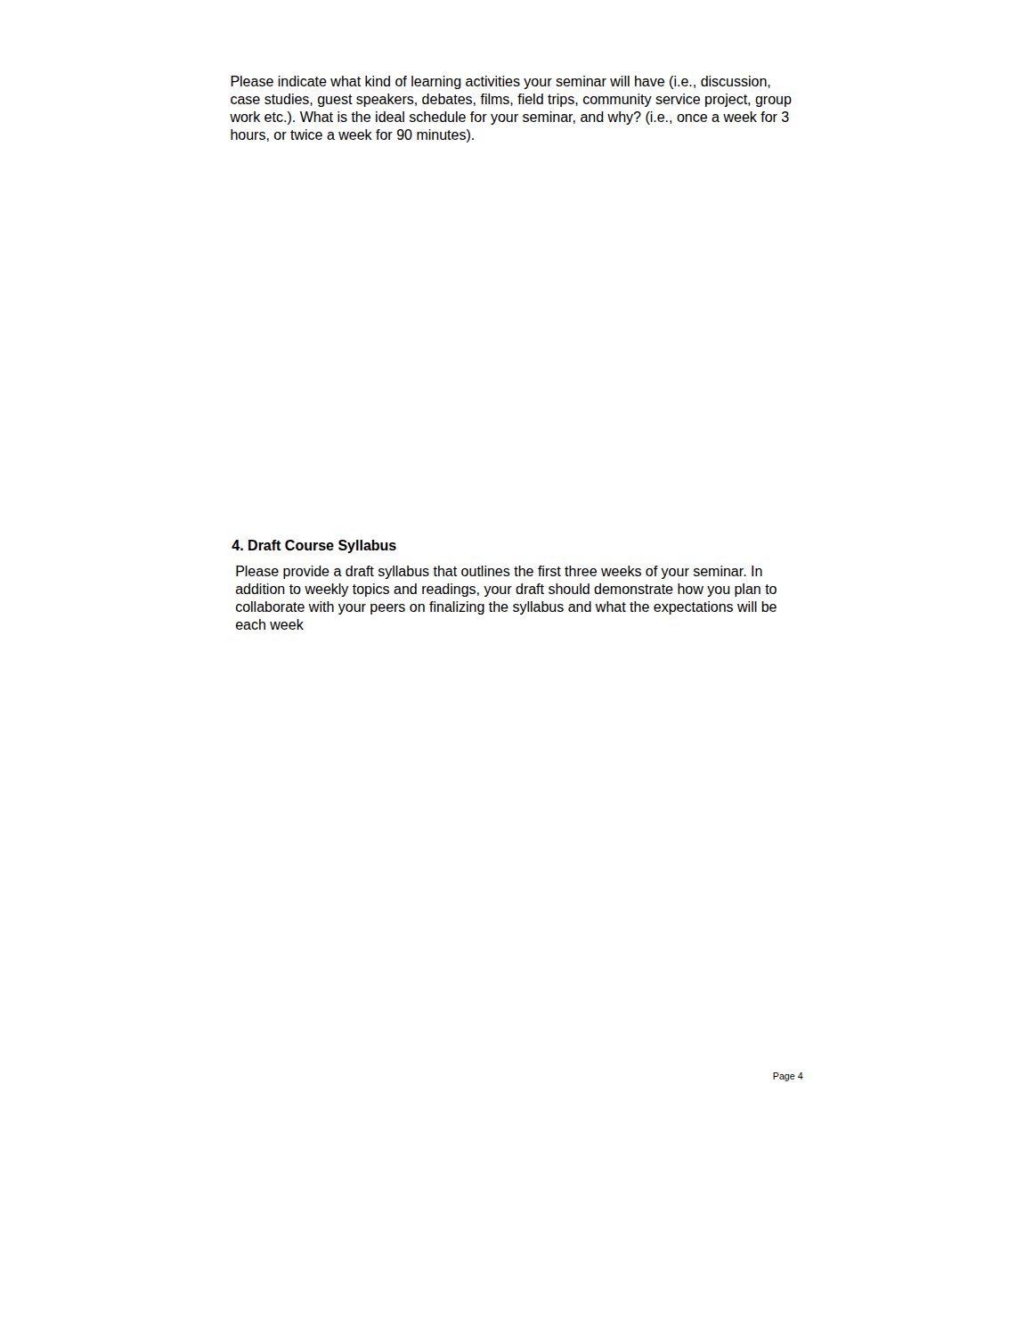Please indicate what kind of learning activities your seminar will have (i.e., discussion, case studies, guest speakers, debates, films, field trips, community service project, group work etc.). What is the ideal schedule for your seminar, and why? (i.e., once a week for 3 hours, or twice a week for 90 minutes).
4. Draft Course Syllabus
Please provide a draft syllabus that outlines the first three weeks of your seminar. In addition to weekly topics and readings, your draft should demonstrate how you plan to collaborate with your peers on finalizing the syllabus and what the expectations will be each week
Page 4